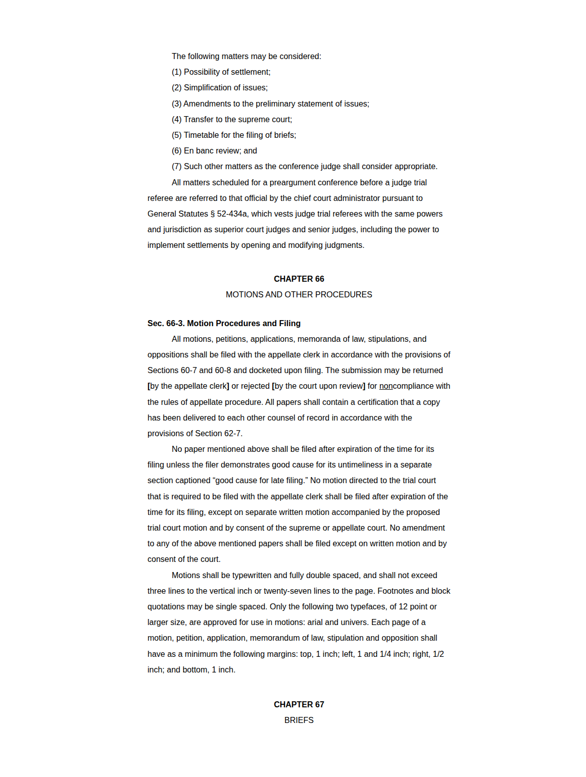The following matters may be considered:
(1) Possibility of settlement;
(2) Simplification of issues;
(3) Amendments to the preliminary statement of issues;
(4) Transfer to the supreme court;
(5) Timetable for the filing of briefs;
(6) En banc review; and
(7) Such other matters as the conference judge shall consider appropriate.
All matters scheduled for a preargument conference before a judge trial referee are referred to that official by the chief court administrator pursuant to General Statutes § 52-434a, which vests judge trial referees with the same powers and jurisdiction as superior court judges and senior judges, including the power to implement settlements by opening and modifying judgments.
CHAPTER 66
MOTIONS AND OTHER PROCEDURES
Sec. 66-3. Motion Procedures and Filing
All motions, petitions, applications, memoranda of law, stipulations, and oppositions shall be filed with the appellate clerk in accordance with the provisions of Sections 60-7 and 60-8 and docketed upon filing. The submission may be returned [by the appellate clerk] or rejected [by the court upon review] for noncompliance with the rules of appellate procedure. All papers shall contain a certification that a copy has been delivered to each other counsel of record in accordance with the provisions of Section 62-7.
No paper mentioned above shall be filed after expiration of the time for its filing unless the filer demonstrates good cause for its untimeliness in a separate section captioned “good cause for late filing.” No motion directed to the trial court that is required to be filed with the appellate clerk shall be filed after expiration of the time for its filing, except on separate written motion accompanied by the proposed trial court motion and by consent of the supreme or appellate court. No amendment to any of the above mentioned papers shall be filed except on written motion and by consent of the court.
Motions shall be typewritten and fully double spaced, and shall not exceed three lines to the vertical inch or twenty-seven lines to the page. Footnotes and block quotations may be single spaced. Only the following two typefaces, of 12 point or larger size, are approved for use in motions: arial and univers. Each page of a motion, petition, application, memorandum of law, stipulation and opposition shall have as a minimum the following margins: top, 1 inch; left, 1 and 1/4 inch; right, 1/2 inch; and bottom, 1 inch.
CHAPTER 67
BRIEFS